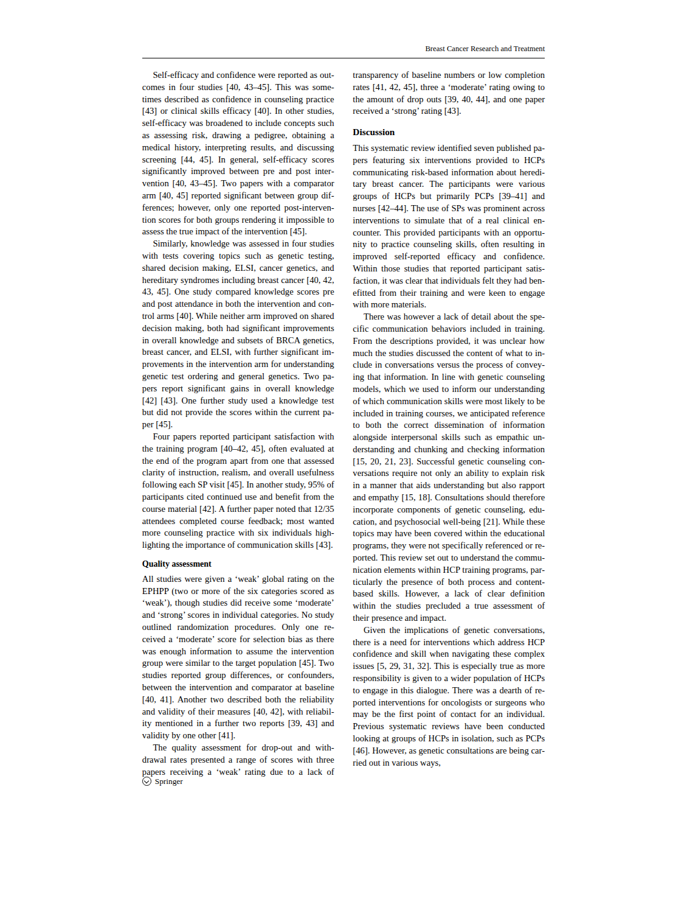Breast Cancer Research and Treatment
Self-efficacy and confidence were reported as outcomes in four studies [40, 43–45]. This was sometimes described as confidence in counseling practice [43] or clinical skills efficacy [40]. In other studies, self-efficacy was broadened to include concepts such as assessing risk, drawing a pedigree, obtaining a medical history, interpreting results, and discussing screening [44, 45]. In general, self-efficacy scores significantly improved between pre and post intervention [40, 43–45]. Two papers with a comparator arm [40, 45] reported significant between group differences; however, only one reported post-intervention scores for both groups rendering it impossible to assess the true impact of the intervention [45].
Similarly, knowledge was assessed in four studies with tests covering topics such as genetic testing, shared decision making, ELSI, cancer genetics, and hereditary syndromes including breast cancer [40, 42, 43, 45]. One study compared knowledge scores pre and post attendance in both the intervention and control arms [40]. While neither arm improved on shared decision making, both had significant improvements in overall knowledge and subsets of BRCA genetics, breast cancer, and ELSI, with further significant improvements in the intervention arm for understanding genetic test ordering and general genetics. Two papers report significant gains in overall knowledge [42] [43]. One further study used a knowledge test but did not provide the scores within the current paper [45].
Four papers reported participant satisfaction with the training program [40–42, 45], often evaluated at the end of the program apart from one that assessed clarity of instruction, realism, and overall usefulness following each SP visit [45]. In another study, 95% of participants cited continued use and benefit from the course material [42]. A further paper noted that 12/35 attendees completed course feedback; most wanted more counseling practice with six individuals highlighting the importance of communication skills [43].
Quality assessment
All studies were given a ‘weak’ global rating on the EPHPP (two or more of the six categories scored as ‘weak’), though studies did receive some ‘moderate’ and ‘strong’ scores in individual categories. No study outlined randomization procedures. Only one received a ‘moderate’ score for selection bias as there was enough information to assume the intervention group were similar to the target population [45]. Two studies reported group differences, or confounders, between the intervention and comparator at baseline [40, 41]. Another two described both the reliability and validity of their measures [40, 42], with reliability mentioned in a further two reports [39, 43] and validity by one other [41].
The quality assessment for drop-out and withdrawal rates presented a range of scores with three papers receiving a ‘weak’ rating due to a lack of transparency of baseline numbers or low completion rates [41, 42, 45], three a ‘moderate’ rating owing to the amount of drop outs [39, 40, 44], and one paper received a ‘strong’ rating [43].
Discussion
This systematic review identified seven published papers featuring six interventions provided to HCPs communicating risk-based information about hereditary breast cancer. The participants were various groups of HCPs but primarily PCPs [39–41] and nurses [42–44]. The use of SPs was prominent across interventions to simulate that of a real clinical encounter. This provided participants with an opportunity to practice counseling skills, often resulting in improved self-reported efficacy and confidence. Within those studies that reported participant satisfaction, it was clear that individuals felt they had benefitted from their training and were keen to engage with more materials.
There was however a lack of detail about the specific communication behaviors included in training. From the descriptions provided, it was unclear how much the studies discussed the content of what to include in conversations versus the process of conveying that information. In line with genetic counseling models, which we used to inform our understanding of which communication skills were most likely to be included in training courses, we anticipated reference to both the correct dissemination of information alongside interpersonal skills such as empathic understanding and chunking and checking information [15, 20, 21, 23]. Successful genetic counseling conversations require not only an ability to explain risk in a manner that aids understanding but also rapport and empathy [15, 18]. Consultations should therefore incorporate components of genetic counseling, education, and psychosocial well-being [21]. While these topics may have been covered within the educational programs, they were not specifically referenced or reported. This review set out to understand the communication elements within HCP training programs, particularly the presence of both process and content-based skills. However, a lack of clear definition within the studies precluded a true assessment of their presence and impact.
Given the implications of genetic conversations, there is a need for interventions which address HCP confidence and skill when navigating these complex issues [5, 29, 31, 32]. This is especially true as more responsibility is given to a wider population of HCPs to engage in this dialogue. There was a dearth of reported interventions for oncologists or surgeons who may be the first point of contact for an individual. Previous systematic reviews have been conducted looking at groups of HCPs in isolation, such as PCPs [46]. However, as genetic consultations are being carried out in various ways,
Springer